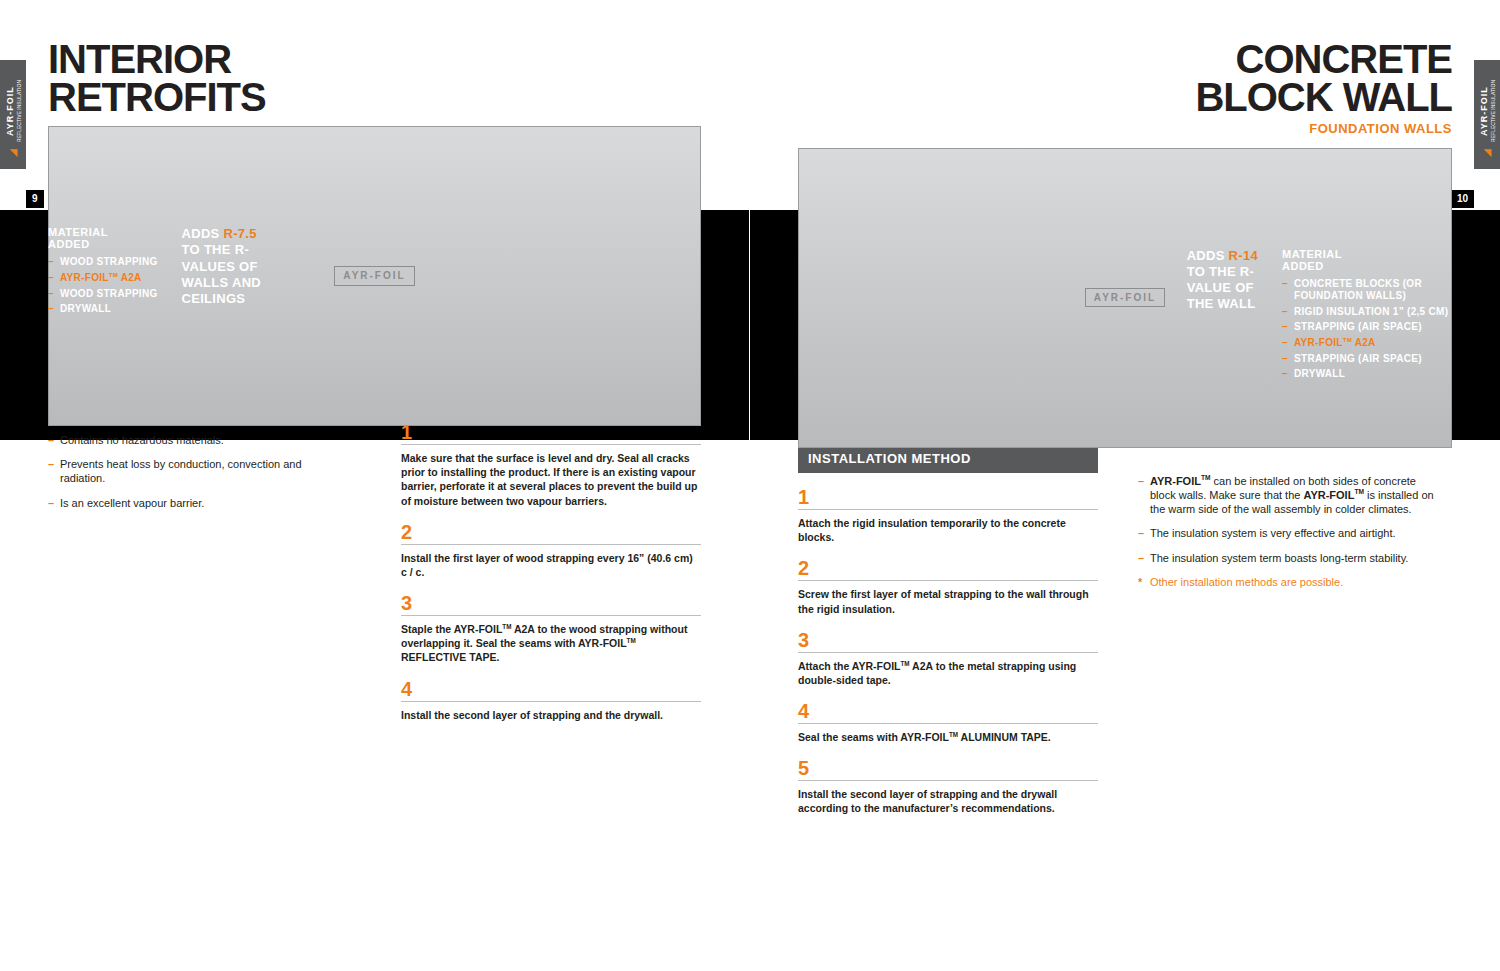AYR-FOILREFLECTIVE INSULATION ◢
9
INTERIOR
RETROFITS
AYR-FOIL
MATERIAL
ADDED
WOOD STRAPPING
AYR-FOILTM A2A
WOOD STRAPPING
DRYWALL
ADDS R-7.5
TO THE R-
VALUES OF
WALLS AND
CEILINGS
AYR-FOILTM can be installed on any kind of surface.
Contains no hazardous materials.
Prevents heat loss by conduction, convection and radiation.
Is an excellent vapour barrier.
INSTALLATION METHOD
1
Make sure that the surface is level and dry. Seal all cracks prior to installing the product. If there is an existing vapour barrier, perforate it at several places to prevent the build up of moisture between two vapour barriers.
2
Install the first layer of wood strapping every 16” (40.6 cm) c / c.
3
Staple the AYR-FOILTM A2A to the wood strapping without overlapping it. Seal the seams with AYR-FOILTM REFLECTIVE TAPE.
4
Install the second layer of strapping and the drywall.
AYR-FOILREFLECTIVE INSULATION ◢
10
CONCRETE
BLOCK WALL
FOUNDATION WALLS
AYR-FOIL
ADDS R-14
TO THE R-
VALUE OF
THE WALL
MATERIAL
ADDED
CONCRETE BLOCKS (OR FOUNDATION WALLS)
RIGID INSULATION 1” (2,5 CM)
STRAPPING (AIR SPACE)
AYR-FOILTM A2A
STRAPPING (AIR SPACE)
DRYWALL
AYR-FOILTM can be installed on both sides of concrete block walls. Make sure that the AYR-FOILTM is installed on the warm side of the wall assembly in colder climates.
The insulation system is very effective and airtight.
The insulation system term boasts long-term stability.
Other installation methods are possible.
INSTALLATION METHOD
1
Attach the rigid insulation temporarily to the concrete blocks.
2
Screw the first layer of metal strapping to the wall through the rigid insulation.
3
Attach the AYR-FOILTM A2A to the metal strapping using double-sided tape.
4
Seal the seams with AYR-FOILTM ALUMINUM TAPE.
5
Install the second layer of strapping and the drywall according to the manufacturer’s recommendations.